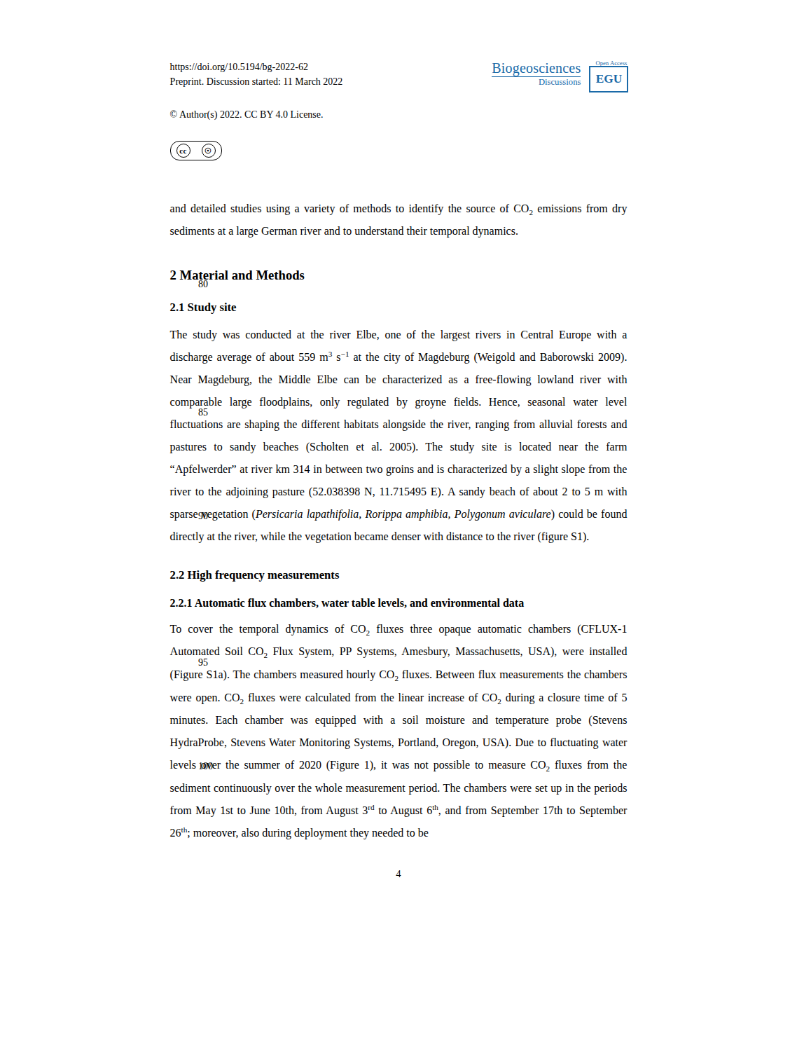https://doi.org/10.5194/bg-2022-62
Preprint. Discussion started: 11 March 2022
© Author(s) 2022. CC BY 4.0 License.
cc☉
Biogeosciences
Discussions
Open Access
EGU
and detailed studies using a variety of methods to identify the source of CO2 emissions from dry sediments at a large German river and to understand their temporal dynamics.
80
2 Material and Methods
2.1 Study site
The study was conducted at the river Elbe, one of the largest rivers in Central Europe with a discharge average of about 559 m3 s−1 at the city of Magdeburg (Weigold and Baborowski 2009). Near Magdeburg, the Middle Elbe can be characterized as a free-flowing lowland river with comparable large floodplains, 85only regulated by groyne fields. Hence, seasonal water level fluctuations are shaping the different habitats alongside the river, ranging from alluvial forests and pastures to sandy beaches (Scholten et al. 2005). The study site is located near the farm “Apfelwerder” at river km 314 in between two groins and is characterized by a slight slope from the river to the adjoining pasture (52.038398 N, 11.715495 E). A sandy beach of about 2 to 5 m with sparse vegetation (Persicaria lapathifolia, Rorippa amphibia, 90 Polygonum aviculare) could be found directly at the river, while the vegetation became denser with distance to the river (figure S1).
2.2 High frequency measurements
2.2.1 Automatic flux chambers, water table levels, and environmental data
To cover the temporal dynamics of CO2 fluxes three opaque automatic chambers (CFLUX-1 Automated 95 Soil CO2 Flux System, PP Systems, Amesbury, Massachusetts, USA), were installed (Figure S1a). The chambers measured hourly CO2 fluxes. Between flux measurements the chambers were open. CO2 fluxes were calculated from the linear increase of CO2 during a closure time of 5 minutes. Each chamber was equipped with a soil moisture and temperature probe (Stevens HydraProbe, Stevens Water Monitoring Systems, Portland, Oregon, USA). Due to fluctuating water levels over the summer of 2020 (Figure 1), it 100was not possible to measure CO2 fluxes from the sediment continuously over the whole measurement period. The chambers were set up in the periods from May 1st to June 10th, from August 3rd to August 6th, and from September 17th to September 26th; moreover, also during deployment they needed to be
4